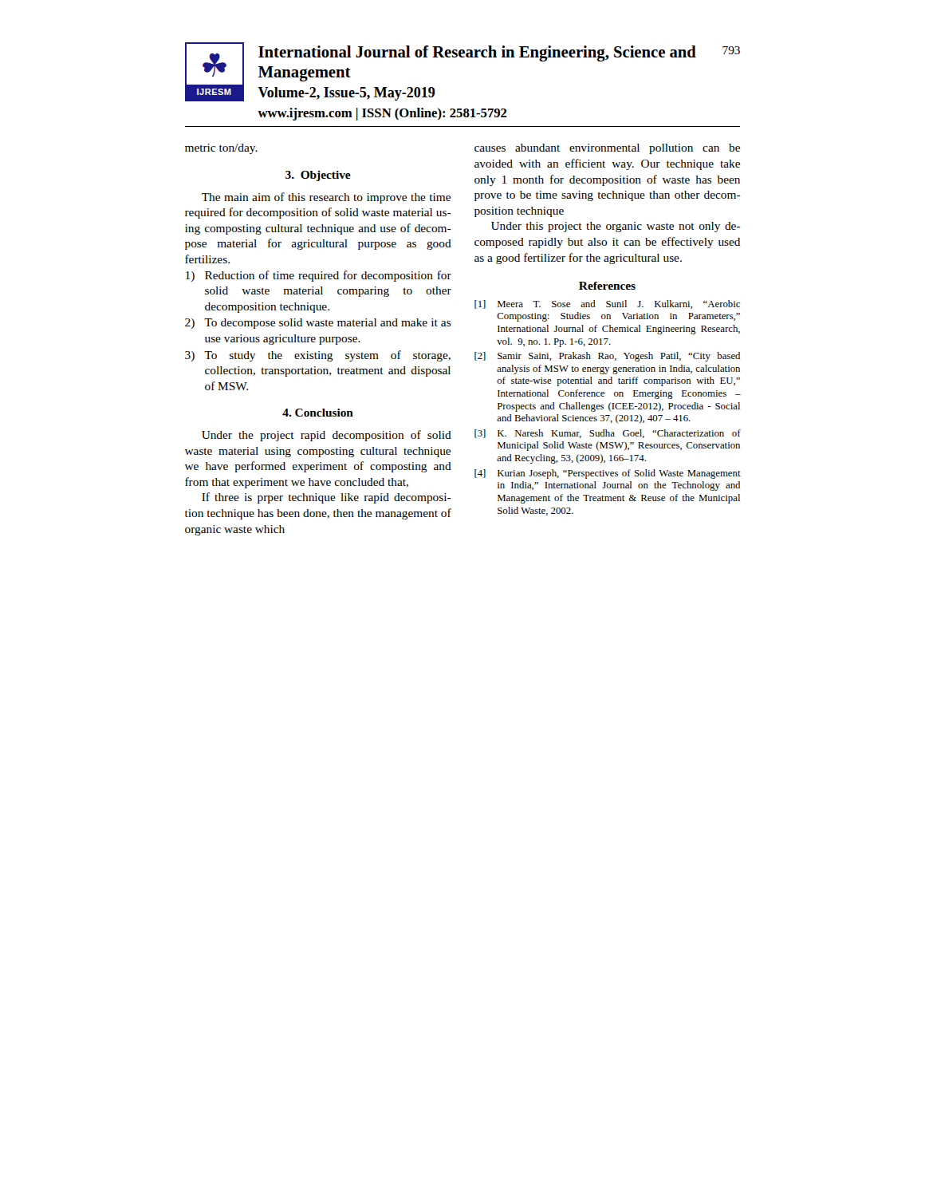793
☘
IJRESM
International Journal of Research in Engineering, Science and Management
Volume-2, Issue-5, May-2019
www.ijresm.com | ISSN (Online): 2581-5792
metric ton/day.
3. Objective
The main aim of this research to improve the time required for decomposition of solid waste material using composting cultural technique and use of decompose material for agricultural purpose as good fertilizes.
Reduction of time required for decomposition for solid waste material comparing to other decomposition technique.
To decompose solid waste material and make it as use various agriculture purpose.
To study the existing system of storage, collection, transportation, treatment and disposal of MSW.
4. Conclusion
Under the project rapid decomposition of solid waste material using composting cultural technique we have performed experiment of composting and from that experiment we have concluded that,
If three is prper technique like rapid decomposition technique has been done, then the management of organic waste which
causes abundant environmental pollution can be avoided with an efficient way. Our technique take only 1 month for decomposition of waste has been prove to be time saving technique than other decomposition technique
Under this project the organic waste not only decomposed rapidly but also it can be effectively used as a good fertilizer for the agricultural use.
References
Meera T. Sose and Sunil J. Kulkarni, “Aerobic Composting: Studies on Variation in Parameters,” International Journal of Chemical Engineering Research, vol. 9, no. 1. Pp. 1-6, 2017.
Samir Saini, Prakash Rao, Yogesh Patil, “City based analysis of MSW to energy generation in India, calculation of state-wise potential and tariff comparison with EU,” International Conference on Emerging Economies – Prospects and Challenges (ICEE-2012), Procedia - Social and Behavioral Sciences 37, (2012), 407 – 416.
K. Naresh Kumar, Sudha Goel, “Characterization of Municipal Solid Waste (MSW),” Resources, Conservation and Recycling, 53, (2009), 166–174.
Kurian Joseph, “Perspectives of Solid Waste Management in India,” International Journal on the Technology and Management of the Treatment & Reuse of the Municipal Solid Waste, 2002.